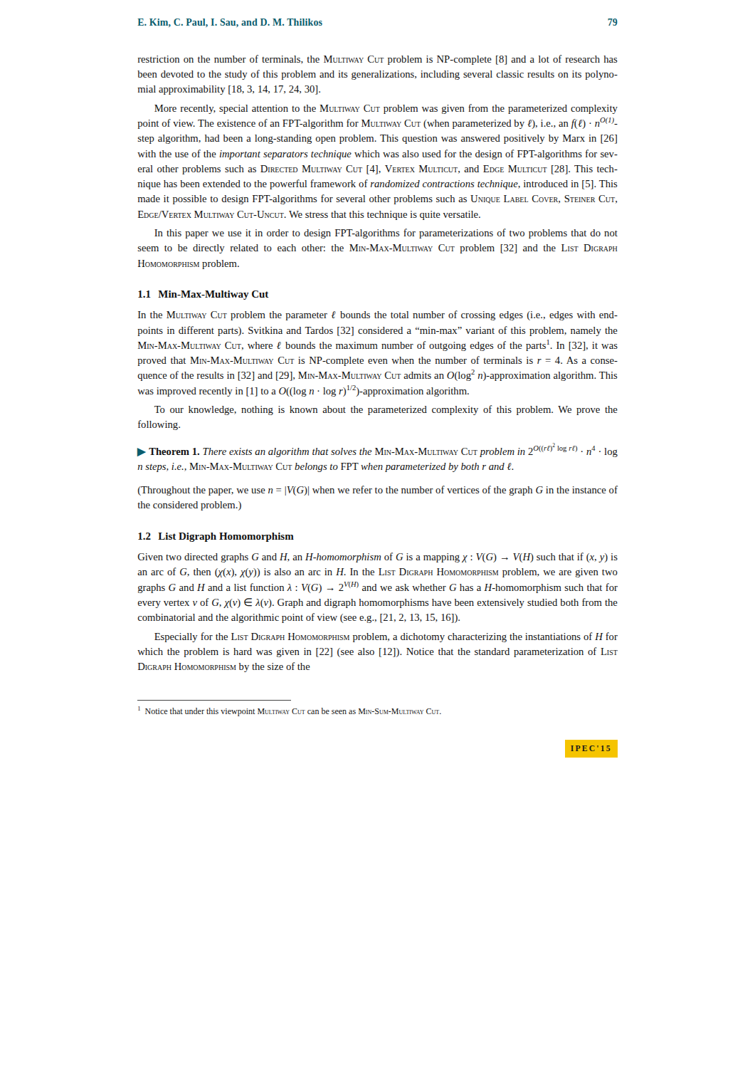E. Kim, C. Paul, I. Sau, and D. M. Thilikos 79
restriction on the number of terminals, the Multiway Cut problem is NP-complete [8] and a lot of research has been devoted to the study of this problem and its generalizations, including several classic results on its polynomial approximability [18, 3, 14, 17, 24, 30].
More recently, special attention to the Multiway Cut problem was given from the parameterized complexity point of view. The existence of an FPT-algorithm for Multiway Cut (when parameterized by ℓ), i.e., an f(ℓ) · nO(1)-step algorithm, had been a long-standing open problem. This question was answered positively by Marx in [26] with the use of the important separators technique which was also used for the design of FPT-algorithms for several other problems such as Directed Multiway Cut [4], Vertex Multicut, and Edge Multicut [28]. This technique has been extended to the powerful framework of randomized contractions technique, introduced in [5]. This made it possible to design FPT-algorithms for several other problems such as Unique Label Cover, Steiner Cut, Edge/Vertex Multiway Cut-Uncut. We stress that this technique is quite versatile.
In this paper we use it in order to design FPT-algorithms for parameterizations of two problems that do not seem to be directly related to each other: the Min-Max-Multiway Cut problem [32] and the List Digraph Homomorphism problem.
1.1 Min-Max-Multiway Cut
In the Multiway Cut problem the parameter ℓ bounds the total number of crossing edges (i.e., edges with endpoints in different parts). Svitkina and Tardos [32] considered a “min-max” variant of this problem, namely the Min-Max-Multiway Cut, where ℓ bounds the maximum number of outgoing edges of the parts1. In [32], it was proved that Min-Max-Multiway Cut is NP-complete even when the number of terminals is r = 4. As a consequence of the results in [32] and [29], Min-Max-Multiway Cut admits an O(log2 n)-approximation algorithm. This was improved recently in [1] to a O((log n · log r)1/2)-approximation algorithm.
To our knowledge, nothing is known about the parameterized complexity of this problem. We prove the following.
▶ Theorem 1. There exists an algorithm that solves the Min-Max-Multiway Cut problem in 2O((rℓ)2 log rℓ) · n4 · log n steps, i.e., Min-Max-Multiway Cut belongs to FPT when parameterized by both r and ℓ.
(Throughout the paper, we use n = |V(G)| when we refer to the number of vertices of the graph G in the instance of the considered problem.)
1.2 List Digraph Homomorphism
Given two directed graphs G and H, an H-homomorphism of G is a mapping χ : V(G) → V(H) such that if (x, y) is an arc of G, then (χ(x), χ(y)) is also an arc in H. In the List Digraph Homomorphism problem, we are given two graphs G and H and a list function λ : V(G) → 2V(H) and we ask whether G has a H-homomorphism such that for every vertex v of G, χ(v) ∈ λ(v). Graph and digraph homomorphisms have been extensively studied both from the combinatorial and the algorithmic point of view (see e.g., [21, 2, 13, 15, 16]).
Especially for the List Digraph Homomorphism problem, a dichotomy characterizing the instantiations of H for which the problem is hard was given in [22] (see also [12]). Notice that the standard parameterization of List Digraph Homomorphism by the size of the
1 Notice that under this viewpoint Multiway Cut can be seen as Min-Sum-Multiway Cut.
IPEC'15